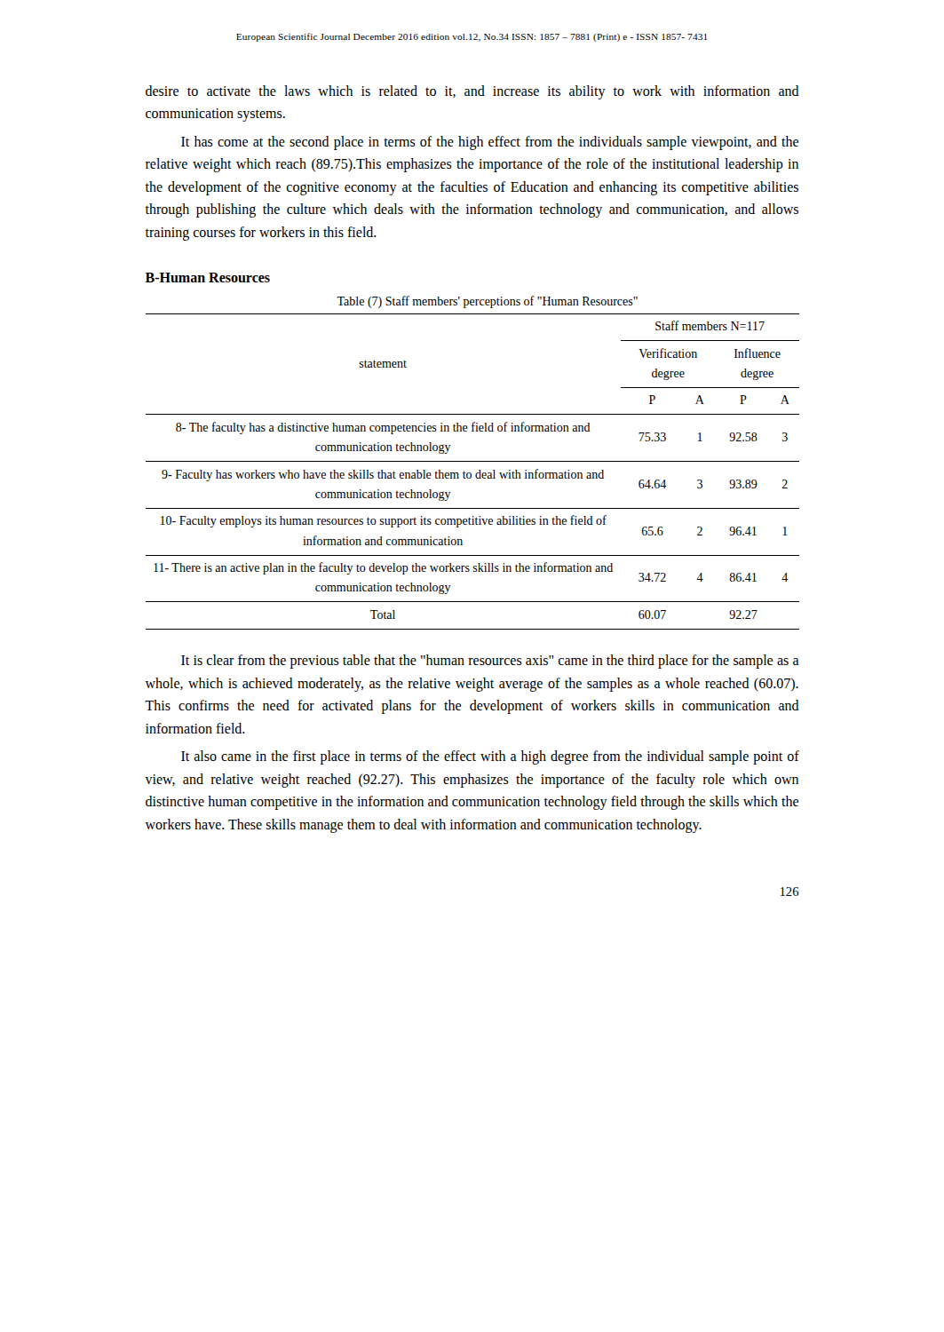European Scientific Journal December 2016 edition vol.12, No.34 ISSN: 1857 – 7881 (Print) e - ISSN 1857- 7431
desire to activate the laws which is related to it, and increase its ability to work with information and communication systems.
It has come at the second place in terms of the high effect from the individuals sample viewpoint, and the relative weight which reach (89.75).This emphasizes the importance of the role of the institutional leadership in the development of the cognitive economy at the faculties of Education and enhancing its competitive abilities through publishing the culture which deals with the information technology and communication, and allows training courses for workers in this field.
B-Human Resources
Table (7) Staff members' perceptions of "Human Resources"
| statement | Staff members N=117 |
| --- | --- |
| Verification degree | Influence degree |
| P | A | P | A |
| 8- The faculty has a distinctive human competencies in the field of information and communication technology | 75.33 | 1 | 92.58 | 3 |
| 9- Faculty has workers who have the skills that enable them to deal with information and communication technology | 64.64 | 3 | 93.89 | 2 |
| 10- Faculty employs its human resources to support its competitive abilities in the field of information and communication | 65.6 | 2 | 96.41 | 1 |
| 11- There is an active plan in the faculty to develop the workers skills in the information and communication technology | 34.72 | 4 | 86.41 | 4 |
| Total | 60.07 | | 92.27 | |
It is clear from the previous table that the "human resources axis" came in the third place for the sample as a whole, which is achieved moderately, as the relative weight average of the samples as a whole reached (60.07). This confirms the need for activated plans for the development of workers skills in communication and information field.
It also came in the first place in terms of the effect with a high degree from the individual sample point of view, and relative weight reached (92.27). This emphasizes the importance of the faculty role which own distinctive human competitive in the information and communication technology field through the skills which the workers have. These skills manage them to deal with information and communication technology.
126